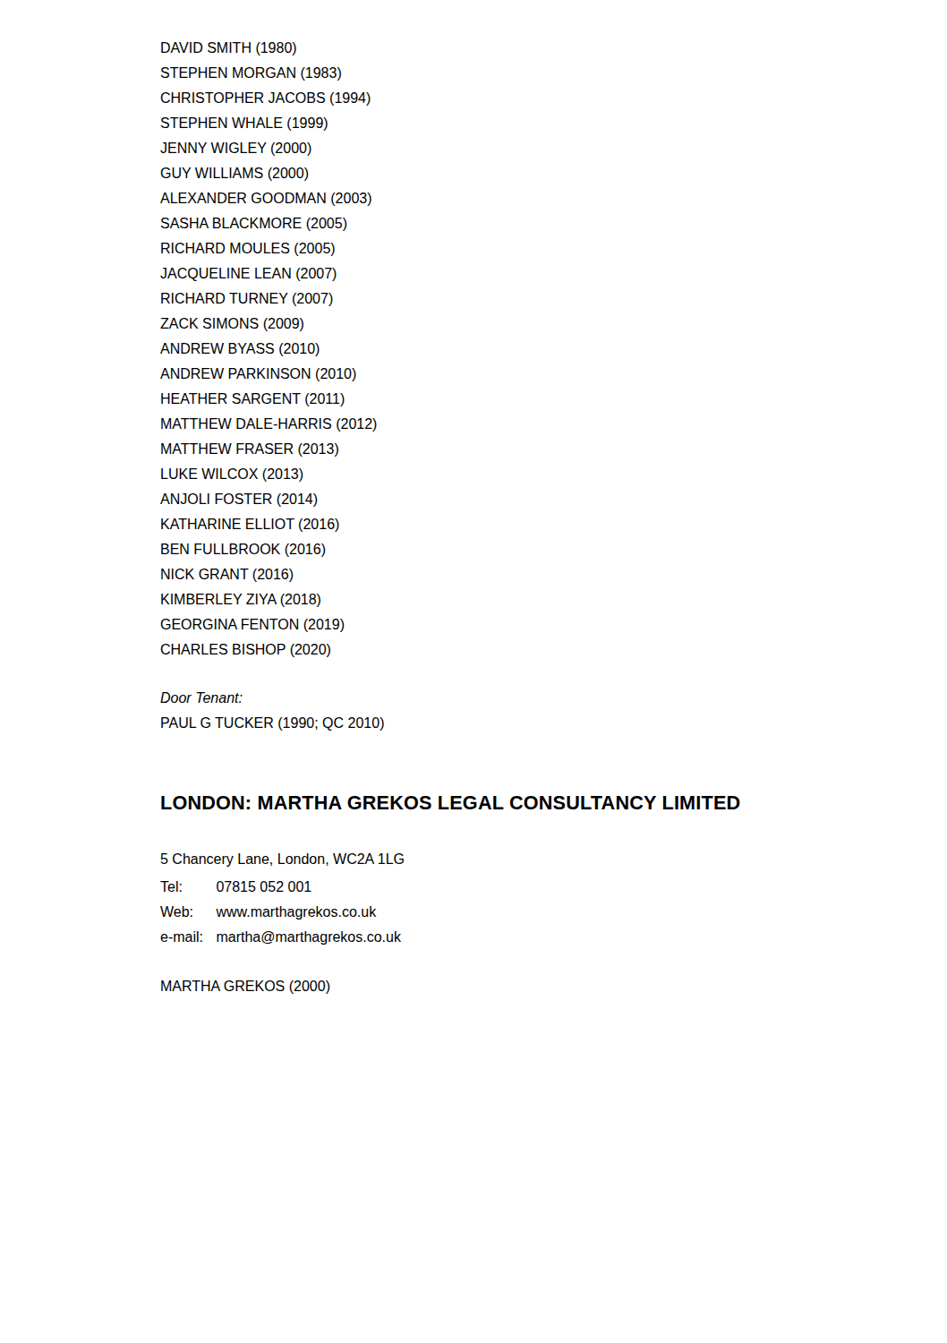DAVID SMITH (1980)
STEPHEN MORGAN (1983)
CHRISTOPHER JACOBS (1994)
STEPHEN WHALE (1999)
JENNY WIGLEY (2000)
GUY WILLIAMS (2000)
ALEXANDER GOODMAN (2003)
SASHA BLACKMORE (2005)
RICHARD MOULES (2005)
JACQUELINE LEAN (2007)
RICHARD TURNEY (2007)
ZACK SIMONS (2009)
ANDREW BYASS (2010)
ANDREW PARKINSON (2010)
HEATHER SARGENT (2011)
MATTHEW DALE-HARRIS (2012)
MATTHEW FRASER (2013)
LUKE WILCOX (2013)
ANJOLI FOSTER (2014)
KATHARINE ELLIOT (2016)
BEN FULLBROOK (2016)
NICK GRANT (2016)
KIMBERLEY ZIYA (2018)
GEORGINA FENTON (2019)
CHARLES BISHOP (2020)
Door Tenant:
PAUL G TUCKER (1990; QC 2010)
LONDON: MARTHA GREKOS LEGAL CONSULTANCY LIMITED
5 Chancery Lane, London, WC2A 1LG
| Tel: | 07815 052 001 |
| Web: | www.marthagrekos.co.uk |
| e-mail: | martha@marthagrekos.co.uk |
MARTHA GREKOS (2000)